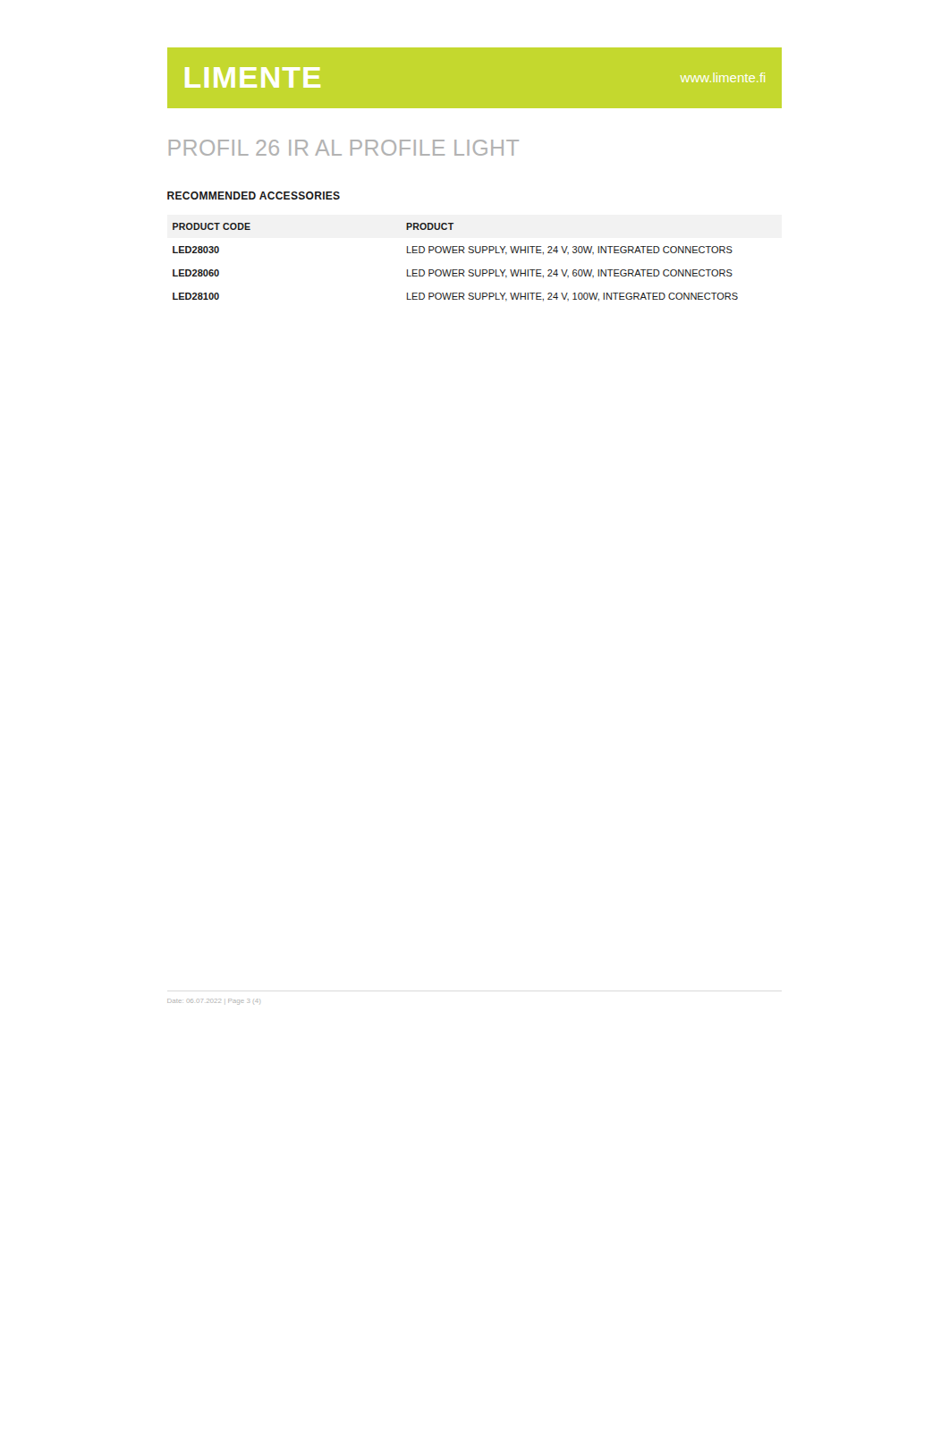LIMENTE
www.limente.fi
PROFIL 26 IR AL PROFILE LIGHT
RECOMMENDED ACCESSORIES
| PRODUCT CODE | PRODUCT |
| --- | --- |
| LED28030 | LED POWER SUPPLY, WHITE, 24 V, 30W, INTEGRATED CONNECTORS |
| LED28060 | LED POWER SUPPLY, WHITE, 24 V, 60W, INTEGRATED CONNECTORS |
| LED28100 | LED POWER SUPPLY, WHITE, 24 V, 100W, INTEGRATED CONNECTORS |
Date: 06.07.2022 | Page 3 (4)